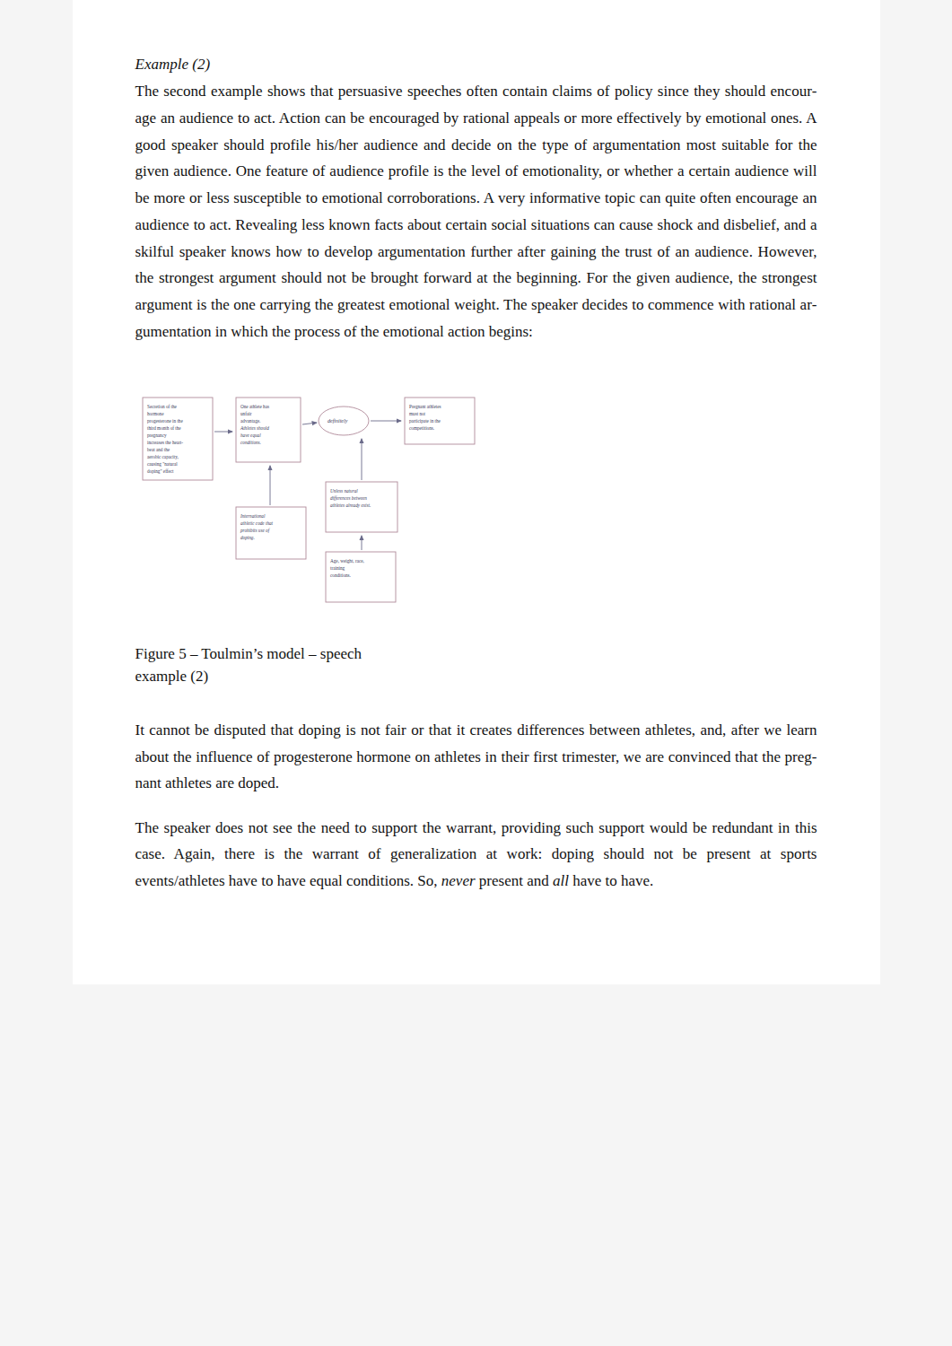Example (2)
The second example shows that persuasive speeches often contain claims of policy since they should encourage an audience to act. Action can be encouraged by rational appeals or more effectively by emotional ones. A good speaker should profile his/her audience and decide on the type of argumentation most suitable for the given audience. One feature of audience profile is the level of emotionality, or whether a certain audience will be more or less susceptible to emotional corroborations. A very informative topic can quite often encourage an audience to act. Revealing less known facts about certain social situations can cause shock and disbelief, and a skilful speaker knows how to develop argumentation further after gaining the trust of an audience. However, the strongest argument should not be brought forward at the beginning. For the given audience, the strongest argument is the one carrying the greatest emotional weight. The speaker decides to commence with rational argumentation in which the process of the emotional action begins:
Secretion of the hormone progesterone in the third month of the pregnancy increases the heart- beat and the aerobic capacity, causing "natural doping" effect One athlete has unfair advantage. Athletes should have equal conditions. Pregnant athletes must not participate in the competitions. International athletic code that prohibits use of doping. Unless natural differences between athletes already exist. Age, weight, race, training conditions. definitely
Figure 5 – Toulmin’s model – speech
example (2)
It cannot be disputed that doping is not fair or that it creates differences between athletes, and, after we learn about the influence of progesterone hormone on athletes in their first trimester, we are convinced that the pregnant athletes are doped.
The speaker does not see the need to support the warrant, providing such support would be redundant in this case. Again, there is the warrant of generalization at work: doping should not be present at sports events/athletes have to have equal conditions. So, never present and all have to have.